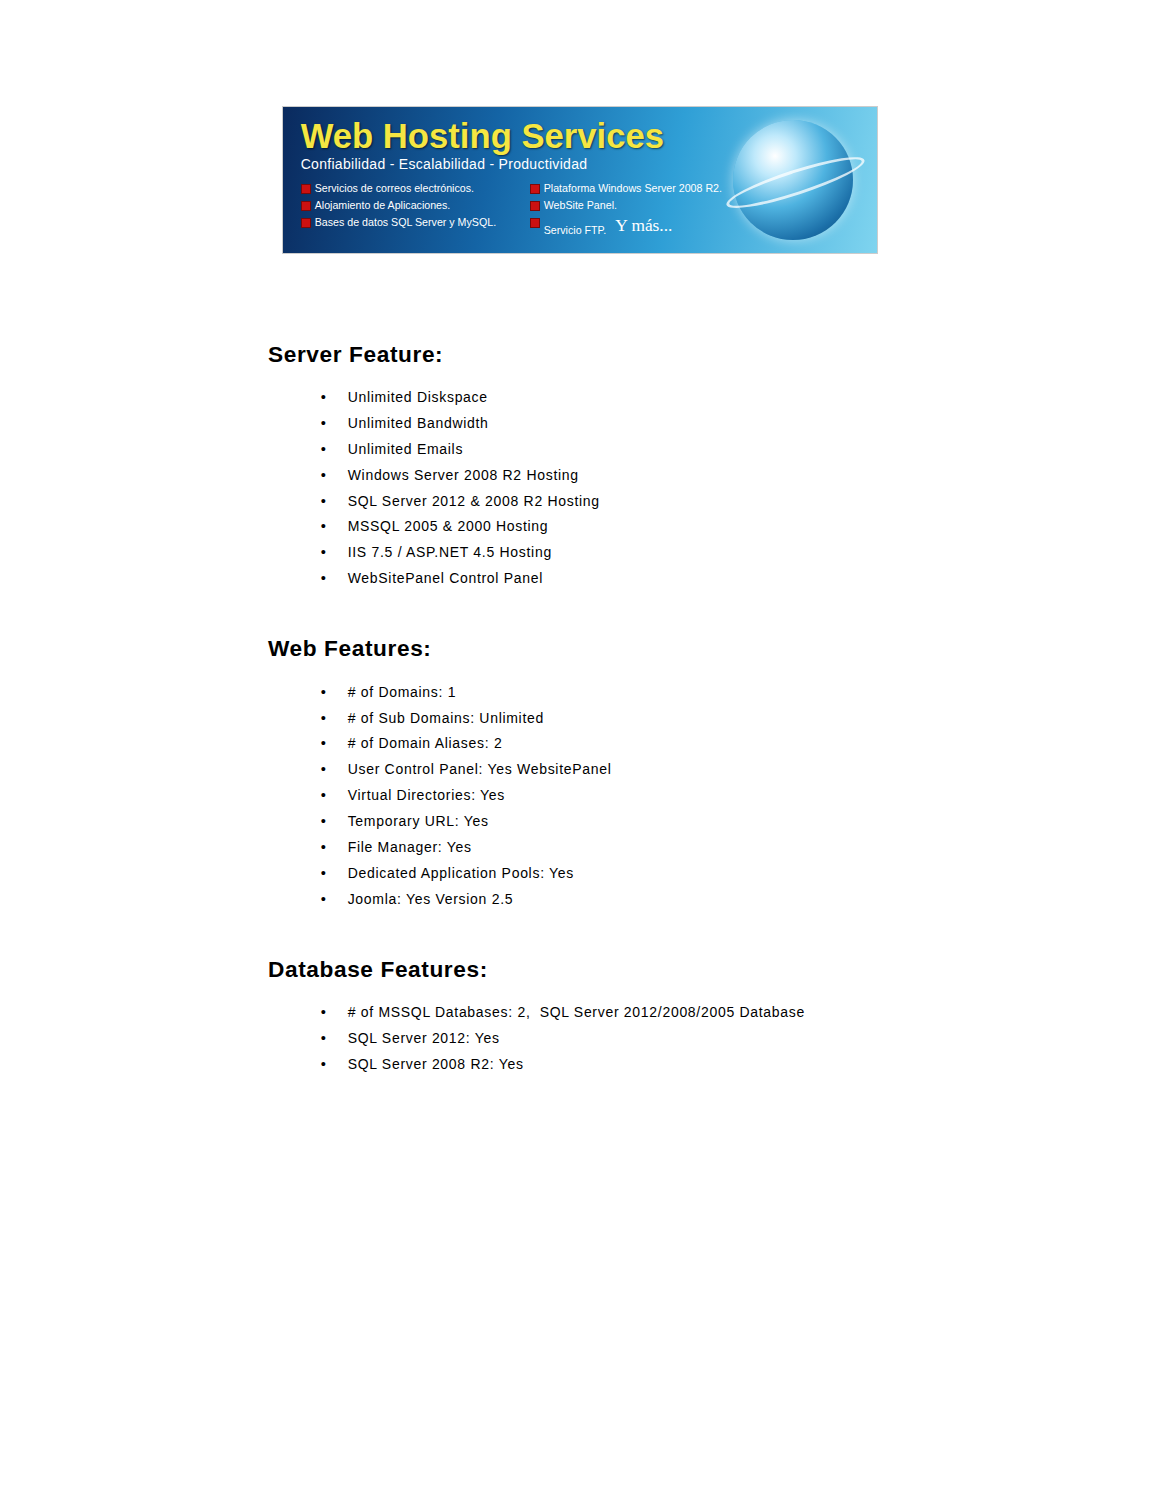Web Hosting Services
Confiabilidad - Escalabilidad - Productividad
Servicios de correos electrónicos.
Alojamiento de Aplicaciones.
Bases de datos SQL Server y MySQL.
Plataforma Windows Server 2008 R2.
WebSite Panel.
Servicio FTP. Y más...
Server Feature:
Unlimited Diskspace
Unlimited Bandwidth
Unlimited Emails
Windows Server 2008 R2 Hosting
SQL Server 2012 & 2008 R2 Hosting
MSSQL 2005 & 2000 Hosting
IIS 7.5 / ASP.NET 4.5 Hosting
WebSitePanel Control Panel
Web Features:
# of Domains: 1
# of Sub Domains: Unlimited
# of Domain Aliases: 2
User Control Panel: Yes WebsitePanel
Virtual Directories: Yes
Temporary URL: Yes
File Manager: Yes
Dedicated Application Pools: Yes
Joomla: Yes Version 2.5
Database Features:
# of MSSQL Databases: 2, SQL Server 2012/2008/2005 Database
SQL Server 2012: Yes
SQL Server 2008 R2: Yes